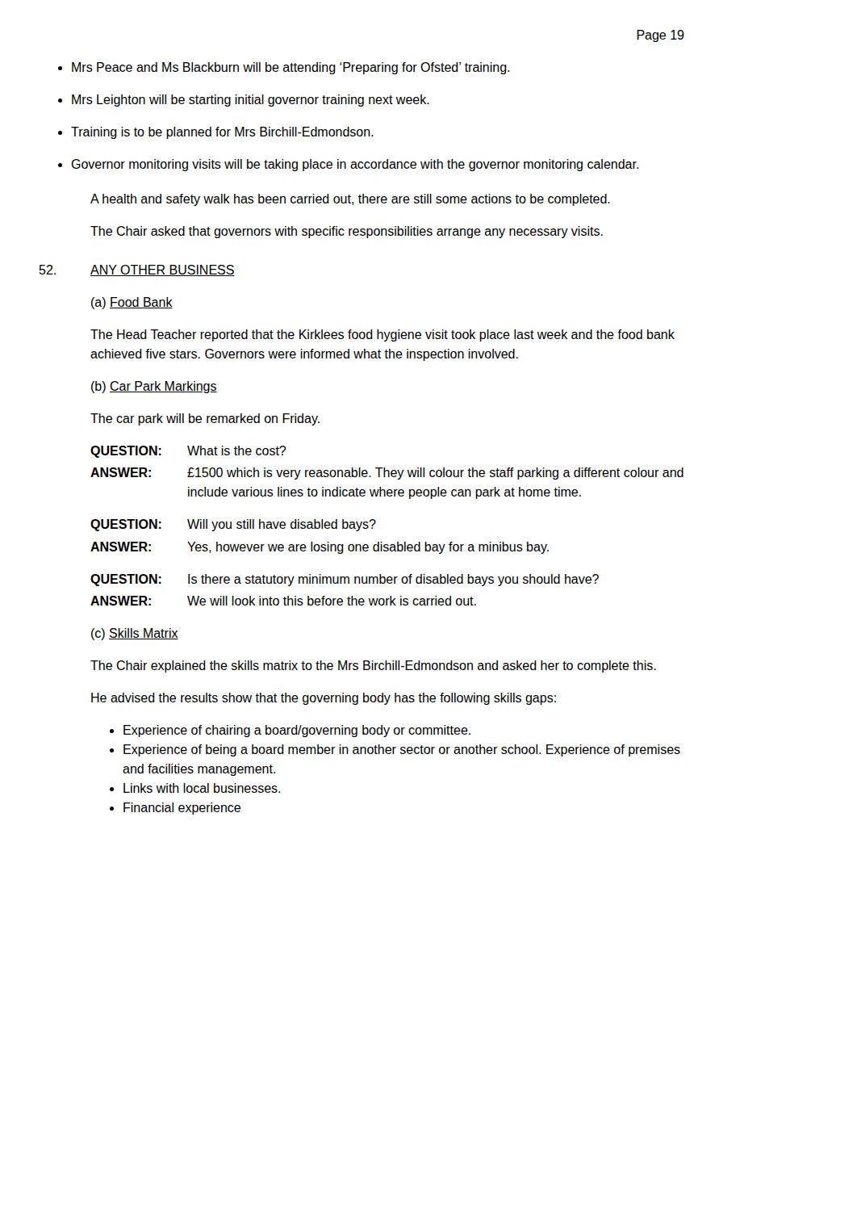Page 19
Mrs Peace and Ms Blackburn will be attending ‘Preparing for Ofsted’ training.
Mrs Leighton will be starting initial governor training next week.
Training is to be planned for Mrs Birchill-Edmondson.
Governor monitoring visits will be taking place in accordance with the governor monitoring calendar.
A health and safety walk has been carried out, there are still some actions to be completed.
The Chair asked that governors with specific responsibilities arrange any necessary visits.
52.
ANY OTHER BUSINESS
(a) Food Bank
The Head Teacher reported that the Kirklees food hygiene visit took place last week and the food bank achieved five stars. Governors were informed what the inspection involved.
(b) Car Park Markings
The car park will be remarked on Friday.
QUESTION: What is the cost?
ANSWER: £1500 which is very reasonable. They will colour the staff parking a different colour and include various lines to indicate where people can park at home time.
QUESTION: Will you still have disabled bays?
ANSWER: Yes, however we are losing one disabled bay for a minibus bay.
QUESTION: Is there a statutory minimum number of disabled bays you should have?
ANSWER: We will look into this before the work is carried out.
(c) Skills Matrix
The Chair explained the skills matrix to the Mrs Birchill-Edmondson and asked her to complete this.
He advised the results show that the governing body has the following skills gaps:
Experience of chairing a board/governing body or committee.
Experience of being a board member in another sector or another school. Experience of premises and facilities management.
Links with local businesses.
Financial experience